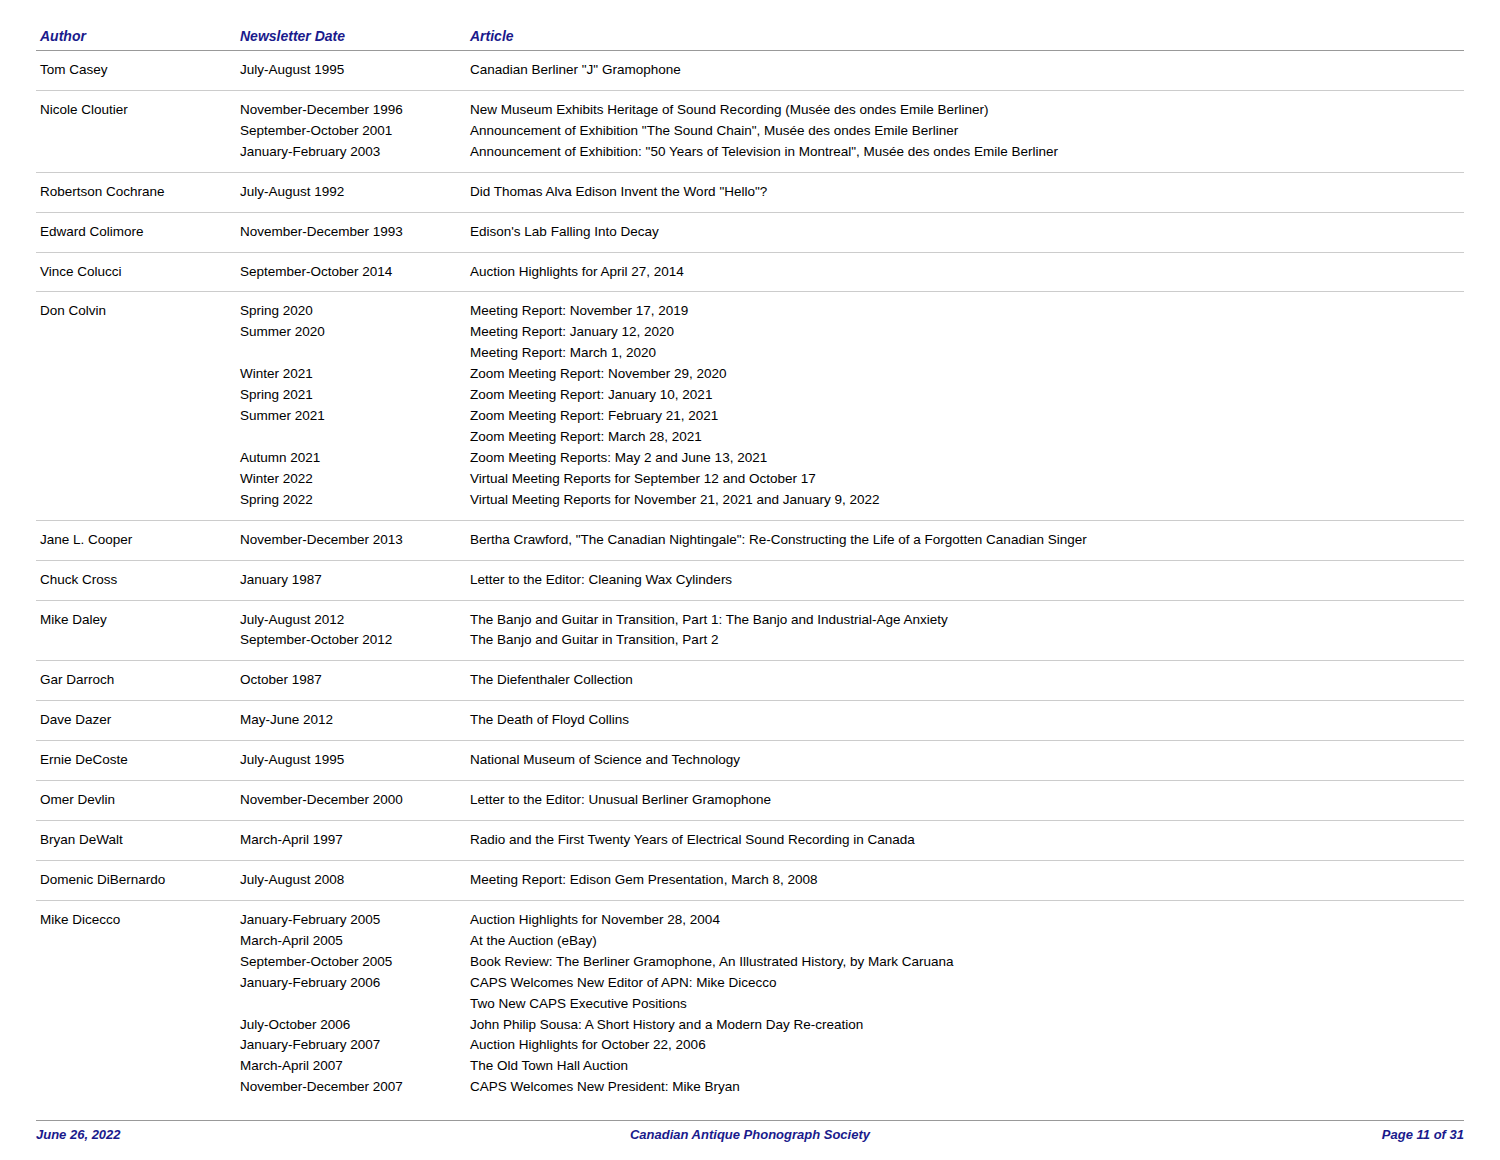| Author | Newsletter Date | Article |
| --- | --- | --- |
| Tom Casey | July-August 1995 | Canadian Berliner "J" Gramophone |
| Nicole Cloutier | November-December 1996 September-October 2001 January-February 2003 | New Museum Exhibits Heritage of Sound Recording (Musée des ondes Emile Berliner) Announcement of Exhibition "The Sound Chain", Musée des ondes Emile Berliner Announcement of Exhibition: "50 Years of Television in Montreal", Musée des ondes Emile Berliner |
| Robertson Cochrane | July-August 1992 | Did Thomas Alva Edison Invent the Word "Hello"? |
| Edward Colimore | November-December 1993 | Edison's Lab Falling Into Decay |
| Vince Colucci | September-October 2014 | Auction Highlights for April 27, 2014 |
| Don Colvin | Spring 2020 Summer 2020 Winter 2021 Spring 2021 Summer 2021 Autumn 2021 Winter 2022 Spring 2022 | Meeting Report: November 17, 2019 Meeting Report: January 12, 2020 Meeting Report: March 1, 2020 Zoom Meeting Report: November 29, 2020 Zoom Meeting Report: January 10, 2021 Zoom Meeting Report: February 21, 2021 Zoom Meeting Report: March 28, 2021 Zoom Meeting Reports: May 2 and June 13, 2021 Virtual Meeting Reports for September 12 and October 17 Virtual Meeting Reports for November 21, 2021 and January 9, 2022 |
| Jane L. Cooper | November-December 2013 | Bertha Crawford, "The Canadian Nightingale": Re-Constructing the Life of a Forgotten Canadian Singer |
| Chuck Cross | January 1987 | Letter to the Editor: Cleaning Wax Cylinders |
| Mike Daley | July-August 2012 September-October 2012 | The Banjo and Guitar in Transition, Part 1: The Banjo and Industrial-Age Anxiety The Banjo and Guitar in Transition, Part 2 |
| Gar Darroch | October 1987 | The Diefenthaler Collection |
| Dave Dazer | May-June 2012 | The Death of Floyd Collins |
| Ernie DeCoste | July-August 1995 | National Museum of Science and Technology |
| Omer Devlin | November-December 2000 | Letter to the Editor: Unusual Berliner Gramophone |
| Bryan DeWalt | March-April 1997 | Radio and the First Twenty Years of Electrical Sound Recording in Canada |
| Domenic DiBernardo | July-August 2008 | Meeting Report: Edison Gem Presentation, March 8, 2008 |
| Mike Dicecco | January-February 2005 March-April 2005 September-October 2005 January-February 2006 July-October 2006 January-February 2007 March-April 2007 November-December 2007 | Auction Highlights for November 28, 2004 At the Auction (eBay) Book Review: The Berliner Gramophone, An Illustrated History, by Mark Caruana CAPS Welcomes New Editor of APN: Mike Dicecco Two New CAPS Executive Positions John Philip Sousa: A Short History and a Modern Day Re-creation Auction Highlights for October 22, 2006 The Old Town Hall Auction CAPS Welcomes New President: Mike Bryan |
June 26, 2022
Canadian Antique Phonograph Society
Page 11 of 31